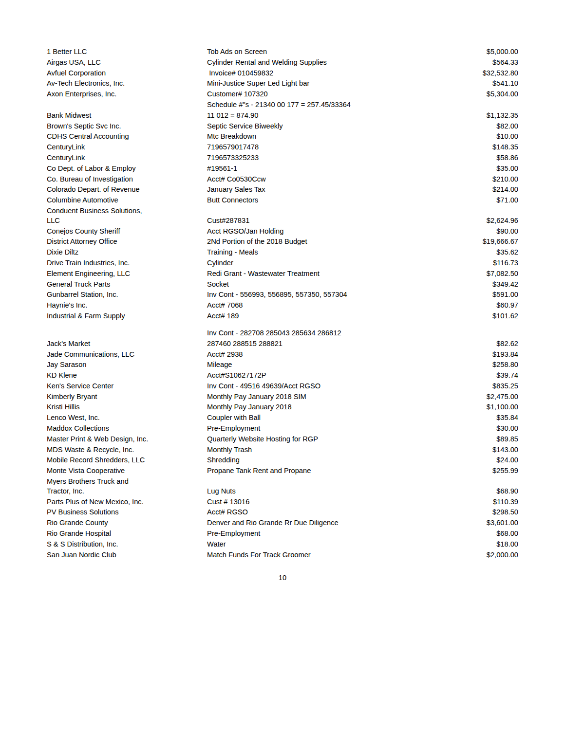| 1 Better LLC | Tob Ads on Screen | $5,000.00 |
| Airgas USA, LLC | Cylinder Rental and Welding Supplies | $564.33 |
| Avfuel Corporation | Invoice# 010459832 | $32,532.80 |
| Av-Tech Electronics, Inc. | Mini-Justice Super Led Light bar | $541.10 |
| Axon Enterprises, Inc. | Customer# 107320 | $5,304.00 |
| | Schedule #"s - 21340 00 177 = 257.45/33364 | |
| Bank Midwest | 11 012 = 874.90 | $1,132.35 |
| Brown's Septic Svc Inc. | Septic Service Biweekly | $82.00 |
| CDHS Central Accounting | Mtc Breakdown | $10.00 |
| CenturyLink | 7196579017478 | $148.35 |
| CenturyLink | 7196573325233 | $58.86 |
| Co Dept. of Labor & Employ | #19561-1 | $35.00 |
| Co. Bureau of Investigation | Acct# Co0530Ccw | $210.00 |
| Colorado Depart. of Revenue | January Sales Tax | $214.00 |
| Columbine Automotive | Butt Connectors | $71.00 |
| Conduent Business Solutions, LLC | Cust#287831 | $2,624.96 |
| Conejos County Sheriff | Acct RGSO/Jan Holding | $90.00 |
| District Attorney Office | 2Nd Portion of the 2018 Budget | $19,666.67 |
| Dixie Diltz | Training - Meals | $35.62 |
| Drive Train Industries, Inc. | Cylinder | $116.73 |
| Element Engineering, LLC | Redi Grant - Wastewater Treatment | $7,082.50 |
| General Truck Parts | Socket | $349.42 |
| Gunbarrel Station, Inc. | Inv Cont - 556993, 556895, 557350, 557304 | $591.00 |
| Haynie's Inc. | Acct# 7068 | $60.97 |
| Industrial & Farm Supply | Acct# 189 | $101.62 |
| | Inv Cont - 282708 285043 285634 286812 | |
| Jack's Market | 287460 288515 288821 | $82.62 |
| Jade Communications, LLC | Acct# 2938 | $193.84 |
| Jay Sarason | Mileage | $258.80 |
| KD Klene | Acct#S10627172P | $39.74 |
| Ken's Service Center | Inv Cont - 49516 49639/Acct RGSO | $835.25 |
| Kimberly Bryant | Monthly Pay January 2018 SIM | $2,475.00 |
| Kristi Hillis | Monthly Pay January 2018 | $1,100.00 |
| Lenco West, Inc. | Coupler with Ball | $35.84 |
| Maddox Collections | Pre-Employment | $30.00 |
| Master Print & Web Design, Inc. | Quarterly Website Hosting for RGP | $89.85 |
| MDS Waste & Recycle, Inc. | Monthly Trash | $143.00 |
| Mobile Record Shredders, LLC | Shredding | $24.00 |
| Monte Vista Cooperative | Propane Tank Rent and Propane | $255.99 |
| Myers Brothers Truck and Tractor, Inc. | Lug Nuts | $68.90 |
| Parts Plus of New Mexico, Inc. | Cust # 13016 | $110.39 |
| PV Business Solutions | Acct# RGSO | $298.50 |
| Rio Grande County | Denver and Rio Grande Rr Due Diligence | $3,601.00 |
| Rio Grande Hospital | Pre-Employment | $68.00 |
| S & S Distribution, Inc. | Water | $18.00 |
| San Juan Nordic Club | Match Funds For Track Groomer | $2,000.00 |
10